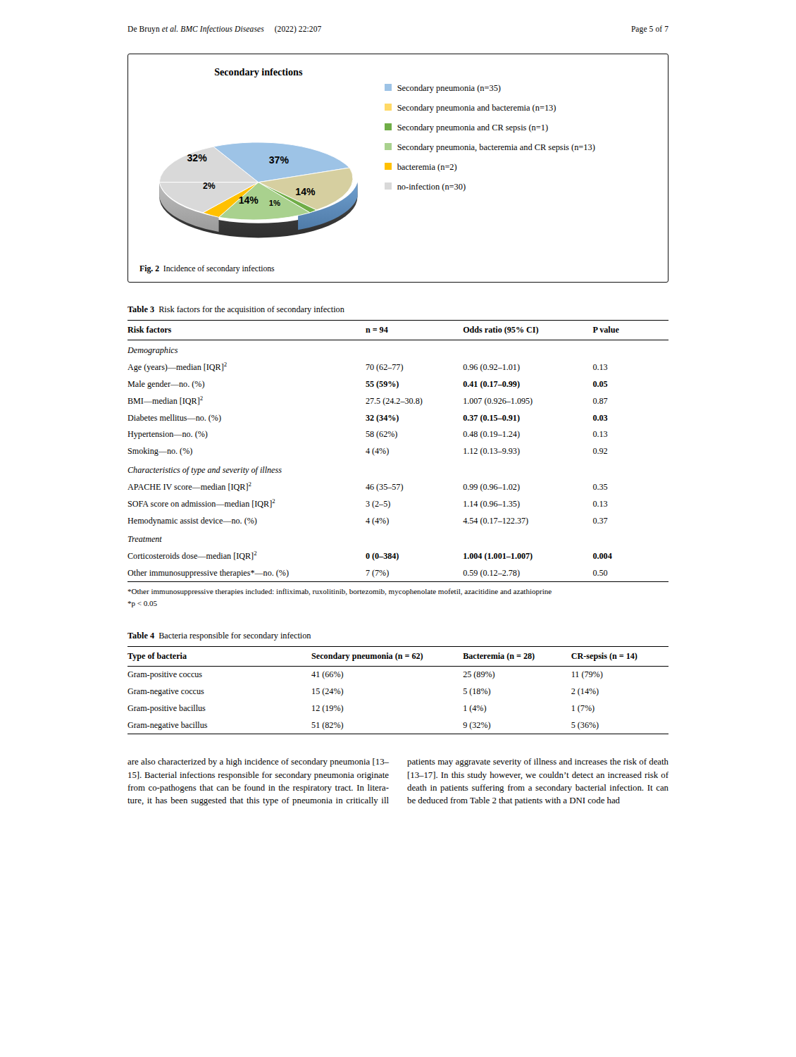De Bruyn et al. BMC Infectious Diseases (2022) 22:207
Page 5 of 7
Secondary infections
32% 37% 14% 1% 14% 2%
Secondary pneumonia (n=35)
Secondary pneumonia and bacteremia (n=13)
Secondary pneumonia and CR sepsis (n=1)
Secondary pneumonia, bacteremia and CR sepsis (n=13)
bacteremia (n=2)
no-infection (n=30)
Fig. 2 Incidence of secondary infections
Table 3 Risk factors for the acquisition of secondary infection
| Risk factors | n = 94 | Odds ratio (95% CI) | P value |
| --- | --- | --- | --- |
| Demographics |
| Age (years)—median [IQR] 2 | 70 (62–77) | 0.96 (0.92–1.01) | 0.13 |
| Male gender—no. (%) | 55 (59%) | 0.41 (0.17–0.99) | 0.05 |
| BMI—median [IQR] 2 | 27.5 (24.2–30.8) | 1.007 (0.926–1.095) | 0.87 |
| Diabetes mellitus—no. (%) | 32 (34%) | 0.37 (0.15–0.91) | 0.03 |
| Hypertension—no. (%) | 58 (62%) | 0.48 (0.19–1.24) | 0.13 |
| Smoking—no. (%) | 4 (4%) | 1.12 (0.13–9.93) | 0.92 |
| Characteristics of type and severity of illness |
| APACHE IV score—median [IQR] 2 | 46 (35–57) | 0.99 (0.96–1.02) | 0.35 |
| SOFA score on admission—median [IQR] 2 | 3 (2–5) | 1.14 (0.96–1.35) | 0.13 |
| Hemodynamic assist device—no. (%) | 4 (4%) | 4.54 (0.17–122.37) | 0.37 |
| Treatment |
| Corticosteroids dose—median [IQR] 2 | 0 (0–384) | 1.004 (1.001–1.007) | 0.004 |
| Other immunosuppressive therapies*—no. (%) | 7 (7%) | 0.59 (0.12–2.78) | 0.50 |
*Other immunosuppressive therapies included: infliximab, ruxolitinib, bortezomib, mycophenolate mofetil, azacitidine and azathioprine
*p < 0.05
Table 4 Bacteria responsible for secondary infection
| Type of bacteria | Secondary pneumonia (n = 62) | Bacteremia (n = 28) | CR-sepsis (n = 14) |
| --- | --- | --- | --- |
| Gram-positive coccus | 41 (66%) | 25 (89%) | 11 (79%) |
| Gram-negative coccus | 15 (24%) | 5 (18%) | 2 (14%) |
| Gram-positive bacillus | 12 (19%) | 1 (4%) | 1 (7%) |
| Gram-negative bacillus | 51 (82%) | 9 (32%) | 5 (36%) |
are also characterized by a high incidence of secondary pneumonia [13–15]. Bacterial infections responsible for secondary pneumonia originate from co-pathogens that can be found in the respiratory tract. In literature, it has been suggested that this type of pneumonia in critically ill patients may aggravate severity of illness and increases the risk of death [13–17]. In this study however, we couldn’t detect an increased risk of death in patients suffering from a secondary bacterial infection. It can be deduced from Table 2 that patients with a DNI code had